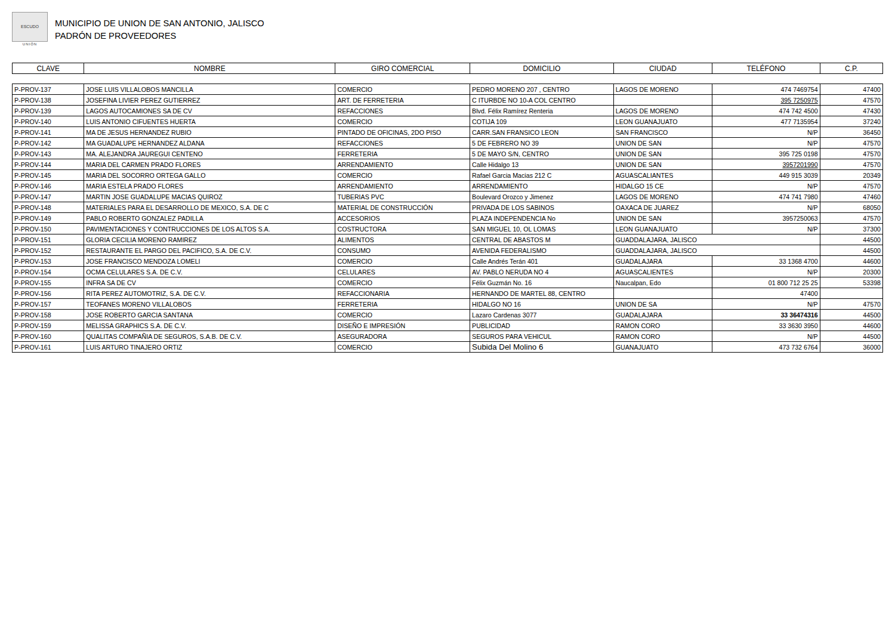ESCUDO
UNIÓN
MUNICIPIO DE UNION DE SAN ANTONIO, JALISCO
PADRÓN DE PROVEEDORES
| CLAVE | NOMBRE | GIRO COMERCIAL | DOMICILIO | CIUDAD | TELÉFONO | C.P. |
| --- | --- | --- | --- | --- | --- | --- |
| P-PROV-137 | JOSE LUIS VILLALOBOS MANCILLA | COMERCIO | PEDRO MORENO 207 , CENTRO | LAGOS DE MORENO | 474 7469754 | 47400 |
| P-PROV-138 | JOSEFINA LIVIER PEREZ GUTIERREZ | ART. DE FERRETERIA | C ITURBDE NO 10-A COL CENTRO | | 395 7250975 | 47570 |
| P-PROV-139 | LAGOS AUTOCAMIONES SA DE CV | REFACCIONES | Blvd. Félix Ramírez Renteria | LAGOS DE MORENO | 474 742 4500 | 47430 |
| P-PROV-140 | LUIS ANTONIO CIFUENTES HUERTA | COMERCIO | COTIJA 109 | LEON GUANAJUATO | 477 7135954 | 37240 |
| P-PROV-141 | MA DE JESUS HERNANDEZ RUBIO | PINTADO DE OFICINAS, 2DO PISO | CARR.SAN FRANSICO LEON | SAN FRANCISCO | N/P | 36450 |
| P-PROV-142 | MA GUADALUPE HERNANDEZ ALDANA | REFACCIONES | 5 DE FEBRERO NO 39 | UNION DE SAN | N/P | 47570 |
| P-PROV-143 | MA. ALEJANDRA JAUREGUI CENTENO | FERRETERIA | 5 DE MAYO S/N, CENTRO | UNION DE SAN | 395 725 0198 | 47570 |
| P-PROV-144 | MARIA DEL CARMEN PRADO FLORES | ARRENDAMIENTO | Calle Hidalgo 13 | UNION DE SAN | 3957201990 | 47570 |
| P-PROV-145 | MARIA DEL SOCORRO ORTEGA GALLO | COMERCIO | Rafael Garcia Macias 212 C | AGUASCALIANTES | 449 915 3039 | 20349 |
| P-PROV-146 | MARIA ESTELA PRADO FLORES | ARRENDAMIENTO | ARRENDAMIENTO | HIDALGO 15 CE | N/P | 47570 |
| P-PROV-147 | MARTIN JOSE GUADALUPE MACIAS QUIROZ | TUBERIAS PVC | Boulevard Orozco y Jimenez | LAGOS DE MORENO | 474 741 7980 | 47460 |
| P-PROV-148 | MATERIALES PARA EL DESARROLLO DE MEXICO, S.A. DE C | MATERIAL DE CONSTRUCCIÓN | PRIVADA DE LOS SABINOS | OAXACA DE JUAREZ | N/P | 68050 |
| P-PROV-149 | PABLO ROBERTO GONZALEZ PADILLA | ACCESORIOS | PLAZA INDEPENDENCIA No | UNION DE SAN | 3957250063 | 47570 |
| P-PROV-150 | PAVIMENTACIONES Y CONTRUCCIONES DE LOS ALTOS S.A. | COSTRUCTORA | SAN MIGUEL 10, OL LOMAS | LEON GUANAJUATO | N/P | 37300 |
| P-PROV-151 | GLORIA CECILIA MORENO RAMIREZ | ALIMENTOS | CENTRAL DE ABASTOS M | GUADDALAJARA, JALISCO | 44500 |
| P-PROV-152 | RESTAURANTE EL PARGO DEL PACIFICO, S.A. DE C.V. | CONSUMO | AVENIDA FEDERALISMO | GUADDALAJARA, JALISCO | 44500 |
| P-PROV-153 | JOSE FRANCISCO MENDOZA LOMELI | COMERCIO | Calle Andrés Terán 401 | GUADALAJARA | 33 1368 4700 | 44600 |
| P-PROV-154 | OCMA CELULARES S.A. DE C.V. | CELULARES | AV. PABLO NERUDA NO 4 | AGUASCALIENTES | N/P | 20300 |
| P-PROV-155 | INFRA SA DE CV | COMERCIO | Félix Guzmán No. 16 | Naucalpan, Edo | 01 800 712 25 25 | 53398 |
| P-PROV-156 | RITA PEREZ AUTOMOTRIZ, S.A. DE C.V. | REFACCIONARIA | HERNANDO DE MARTEL 88, CENTRO | | 47400 | |
| P-PROV-157 | TEOFANES MORENO VILLALOBOS | FERRETERIA | HIDALGO NO 16 | UNION DE SA | N/P | 47570 |
| P-PROV-158 | JOSE ROBERTO GARCIA SANTANA | COMERCIO | Lazaro Cardenas 3077 | GUADALAJARA | 33 36474316 | 44500 |
| P-PROV-159 | MELISSA GRAPHICS S.A. DE C.V. | DISEÑO E IMPRESIÓN | PUBLICIDAD | RAMON CORO | 33 3630 3950 | 44600 |
| P-PROV-160 | QUALITAS COMPAÑIA DE SEGUROS, S.A.B. DE C.V. | ASEGURADORA | SEGUROS PARA VEHICUL | RAMON CORO | N/P | 44500 |
| P-PROV-161 | LUIS ARTURO TINAJERO ORTIZ | COMERCIO | Subida Del Molino 6 | GUANAJUATO | 473 732 6764 | 36000 |